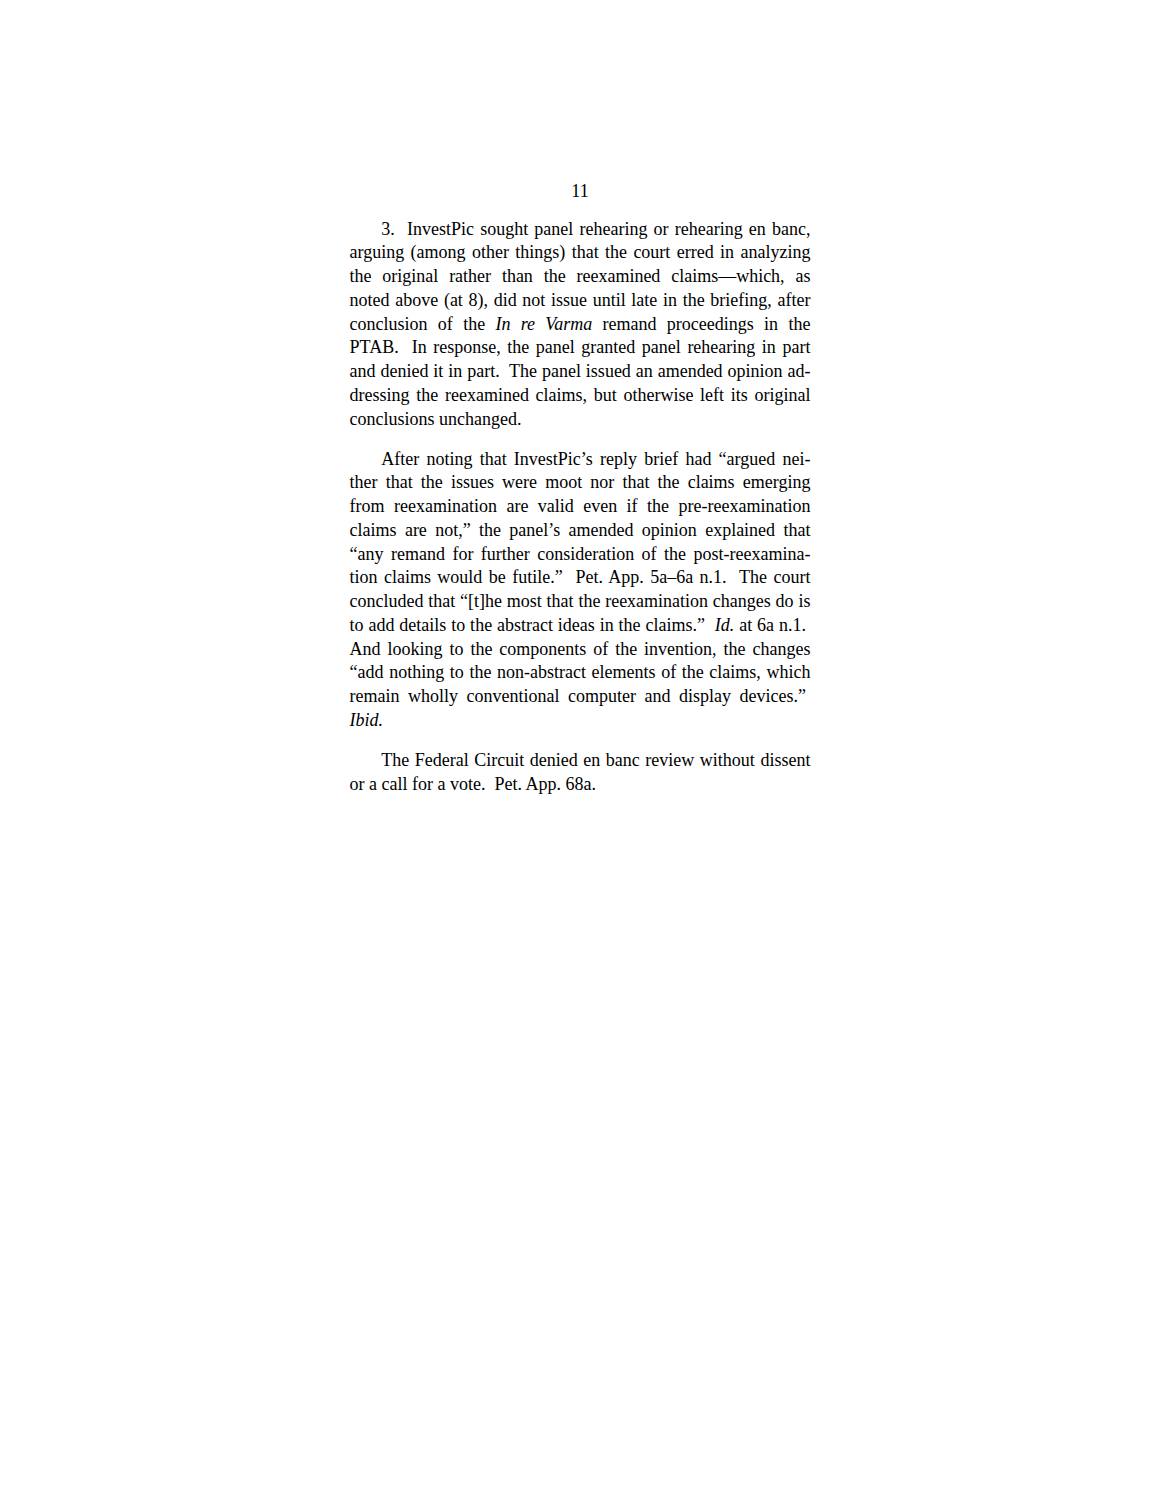11
3. InvestPic sought panel rehearing or rehearing en banc, arguing (among other things) that the court erred in analyzing the original rather than the reexamined claims—which, as noted above (at 8), did not issue until late in the briefing, after conclusion of the In re Varma remand proceedings in the PTAB. In response, the panel granted panel rehearing in part and denied it in part. The panel issued an amended opinion addressing the reexamined claims, but otherwise left its original conclusions unchanged.
After noting that InvestPic’s reply brief had “argued neither that the issues were moot nor that the claims emerging from reexamination are valid even if the pre-reexamination claims are not,” the panel’s amended opinion explained that “any remand for further consideration of the post-reexamination claims would be futile.” Pet. App. 5a–6a n.1. The court concluded that “[t]he most that the reexamination changes do is to add details to the abstract ideas in the claims.” Id. at 6a n.1. And looking to the components of the invention, the changes “add nothing to the non-abstract elements of the claims, which remain wholly conventional computer and display devices.” Ibid.
The Federal Circuit denied en banc review without dissent or a call for a vote. Pet. App. 68a.